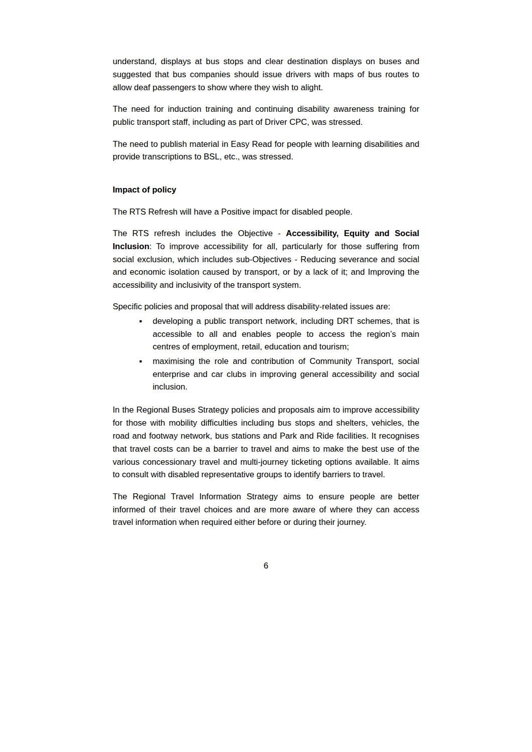understand, displays at bus stops and clear destination displays on buses and suggested that bus companies should issue drivers with maps of bus routes to allow deaf passengers to show where they wish to alight.
The need for induction training and continuing disability awareness training for public transport staff, including as part of Driver CPC, was stressed.
The need to publish material in Easy Read for people with learning disabilities and provide transcriptions to BSL, etc., was stressed.
Impact of policy
The RTS Refresh will have a Positive impact for disabled people.
The RTS refresh includes the Objective - Accessibility, Equity and Social Inclusion: To improve accessibility for all, particularly for those suffering from social exclusion, which includes sub-Objectives - Reducing severance and social and economic isolation caused by transport, or by a lack of it; and Improving the accessibility and inclusivity of the transport system.
Specific policies and proposal that will address disability-related issues are:
developing a public transport network, including DRT schemes, that is accessible to all and enables people to access the region’s main centres of employment, retail, education and tourism;
maximising the role and contribution of Community Transport, social enterprise and car clubs in improving general accessibility and social inclusion.
In the Regional Buses Strategy policies and proposals aim to improve accessibility for those with mobility difficulties including bus stops and shelters, vehicles, the road and footway network, bus stations and Park and Ride facilities. It recognises that travel costs can be a barrier to travel and aims to make the best use of the various concessionary travel and multi-journey ticketing options available. It aims to consult with disabled representative groups to identify barriers to travel.
The Regional Travel Information Strategy aims to ensure people are better informed of their travel choices and are more aware of where they can access travel information when required either before or during their journey.
6